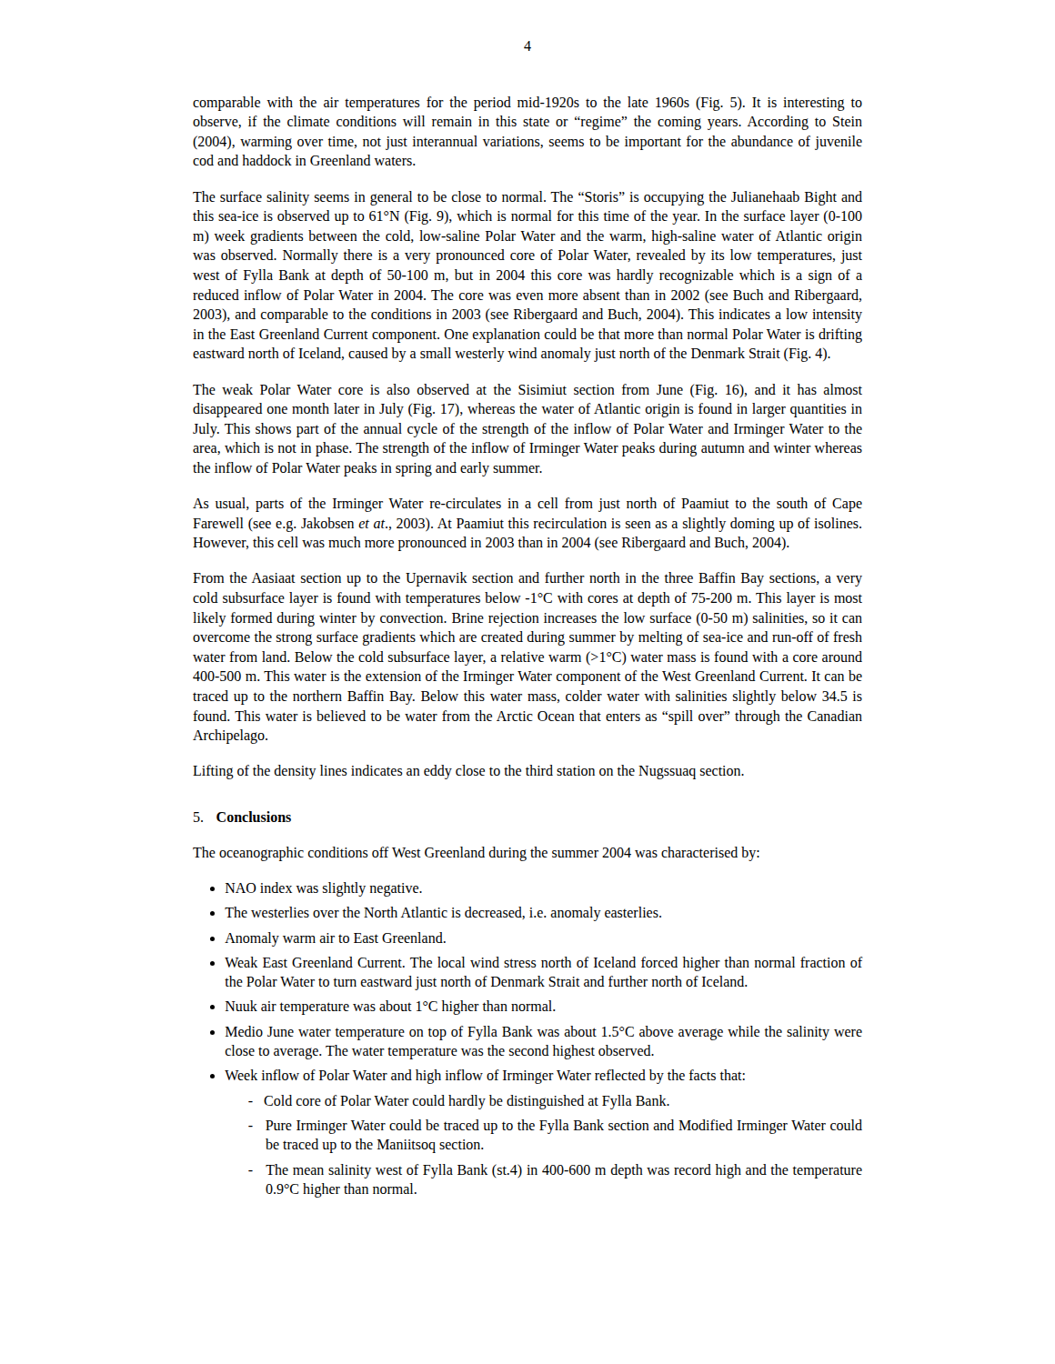4
comparable with the air temperatures for the period mid-1920s to the late 1960s (Fig. 5). It is interesting to observe, if the climate conditions will remain in this state or “regime” the coming years. According to Stein (2004), warming over time, not just interannual variations, seems to be important for the abundance of juvenile cod and haddock in Greenland waters.
The surface salinity seems in general to be close to normal. The “Storis” is occupying the Julianehaab Bight and this sea-ice is observed up to 61°N (Fig. 9), which is normal for this time of the year. In the surface layer (0-100 m) week gradients between the cold, low-saline Polar Water and the warm, high-saline water of Atlantic origin was observed. Normally there is a very pronounced core of Polar Water, revealed by its low temperatures, just west of Fylla Bank at depth of 50-100 m, but in 2004 this core was hardly recognizable which is a sign of a reduced inflow of Polar Water in 2004. The core was even more absent than in 2002 (see Buch and Ribergaard, 2003), and comparable to the conditions in 2003 (see Ribergaard and Buch, 2004). This indicates a low intensity in the East Greenland Current component. One explanation could be that more than normal Polar Water is drifting eastward north of Iceland, caused by a small westerly wind anomaly just north of the Denmark Strait (Fig. 4).
The weak Polar Water core is also observed at the Sisimiut section from June (Fig. 16), and it has almost disappeared one month later in July (Fig. 17), whereas the water of Atlantic origin is found in larger quantities in July. This shows part of the annual cycle of the strength of the inflow of Polar Water and Irminger Water to the area, which is not in phase. The strength of the inflow of Irminger Water peaks during autumn and winter whereas the inflow of Polar Water peaks in spring and early summer.
As usual, parts of the Irminger Water re-circulates in a cell from just north of Paamiut to the south of Cape Farewell (see e.g. Jakobsen et at., 2003). At Paamiut this recirculation is seen as a slightly doming up of isolines. However, this cell was much more pronounced in 2003 than in 2004 (see Ribergaard and Buch, 2004).
From the Aasiaat section up to the Upernavik section and further north in the three Baffin Bay sections, a very cold subsurface layer is found with temperatures below -1°C with cores at depth of 75-200 m. This layer is most likely formed during winter by convection. Brine rejection increases the low surface (0-50 m) salinities, so it can overcome the strong surface gradients which are created during summer by melting of sea-ice and run-off of fresh water from land. Below the cold subsurface layer, a relative warm (>1°C) water mass is found with a core around 400-500 m. This water is the extension of the Irminger Water component of the West Greenland Current. It can be traced up to the northern Baffin Bay. Below this water mass, colder water with salinities slightly below 34.5 is found. This water is believed to be water from the Arctic Ocean that enters as “spill over” through the Canadian Archipelago.
Lifting of the density lines indicates an eddy close to the third station on the Nugssuaq section.
5. Conclusions
The oceanographic conditions off West Greenland during the summer 2004 was characterised by:
NAO index was slightly negative.
The westerlies over the North Atlantic is decreased, i.e. anomaly easterlies.
Anomaly warm air to East Greenland.
Weak East Greenland Current. The local wind stress north of Iceland forced higher than normal fraction of the Polar Water to turn eastward just north of Denmark Strait and further north of Iceland.
Nuuk air temperature was about 1°C higher than normal.
Medio June water temperature on top of Fylla Bank was about 1.5°C above average while the salinity were close to average. The water temperature was the second highest observed.
Week inflow of Polar Water and high inflow of Irminger Water reflected by the facts that:
- Cold core of Polar Water could hardly be distinguished at Fylla Bank.
- Pure Irminger Water could be traced up to the Fylla Bank section and Modified Irminger Water could be traced up to the Maniitsoq section.
- The mean salinity west of Fylla Bank (st.4) in 400-600 m depth was record high and the temperature 0.9°C higher than normal.